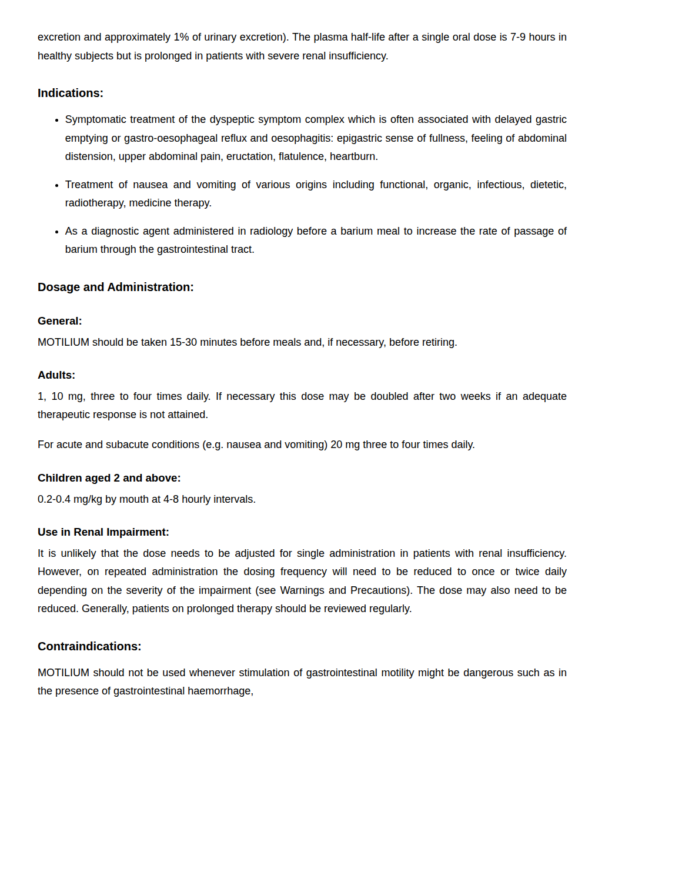excretion and approximately 1% of urinary excretion). The plasma half-life after a single oral dose is 7-9 hours in healthy subjects but is prolonged in patients with severe renal insufficiency.
Indications:
Symptomatic treatment of the dyspeptic symptom complex which is often associated with delayed gastric emptying or gastro-oesophageal reflux and oesophagitis: epigastric sense of fullness, feeling of abdominal distension, upper abdominal pain, eructation, flatulence, heartburn.
Treatment of nausea and vomiting of various origins including functional, organic, infectious, dietetic, radiotherapy, medicine therapy.
As a diagnostic agent administered in radiology before a barium meal to increase the rate of passage of barium through the gastrointestinal tract.
Dosage and Administration:
General:
MOTILIUM should be taken 15-30 minutes before meals and, if necessary, before retiring.
Adults:
1, 10 mg, three to four times daily. If necessary this dose may be doubled after two weeks if an adequate therapeutic response is not attained.
For acute and subacute conditions (e.g. nausea and vomiting) 20 mg three to four times daily.
Children aged 2 and above:
0.2-0.4 mg/kg by mouth at 4-8 hourly intervals.
Use in Renal Impairment:
It is unlikely that the dose needs to be adjusted for single administration in patients with renal insufficiency. However, on repeated administration the dosing frequency will need to be reduced to once or twice daily depending on the severity of the impairment (see Warnings and Precautions). The dose may also need to be reduced. Generally, patients on prolonged therapy should be reviewed regularly.
Contraindications:
MOTILIUM should not be used whenever stimulation of gastrointestinal motility might be dangerous such as in the presence of gastrointestinal haemorrhage,